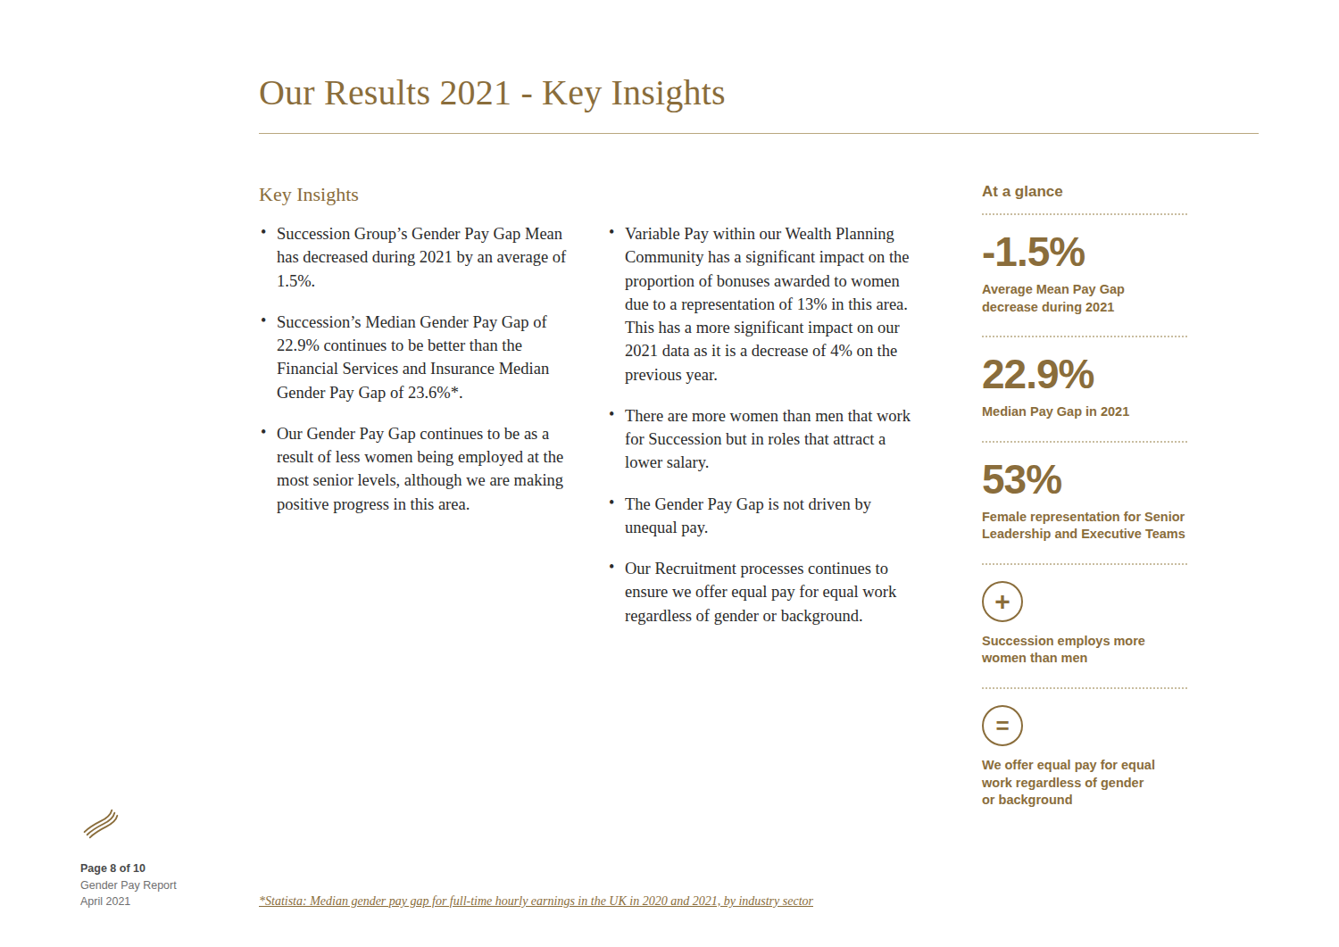Our Results 2021 - Key Insights
Key Insights
Succession Group’s Gender Pay Gap Mean has decreased during 2021 by an average of 1.5%.
Succession’s Median Gender Pay Gap of 22.9% continues to be better than the Financial Services and Insurance Median Gender Pay Gap of 23.6%*.
Our Gender Pay Gap continues to be as a result of less women being employed at the most senior levels, although we are making positive progress in this area.
Variable Pay within our Wealth Planning Community has a significant impact on the proportion of bonuses awarded to women due to a representation of 13% in this area. This has a more significant impact on our 2021 data as it is a decrease of 4% on the previous year.
There are more women than men that work for Succession but in roles that attract a lower salary.
The Gender Pay Gap is not driven by unequal pay.
Our Recruitment processes continues to ensure we offer equal pay for equal work regardless of gender or background.
At a glance
-1.5%
Average Mean Pay Gap
decrease during 2021
22.9%
Median Pay Gap in 2021
53%
Female representation for Senior
Leadership and Executive Teams
+
Succession employs more
women than men
=
We offer equal pay for equal
work regardless of gender
or background
Page 8 of 10
Gender Pay Report
April 2021
*Statista: Median gender pay gap for full-time hourly earnings in the UK in 2020 and 2021, by industry sector